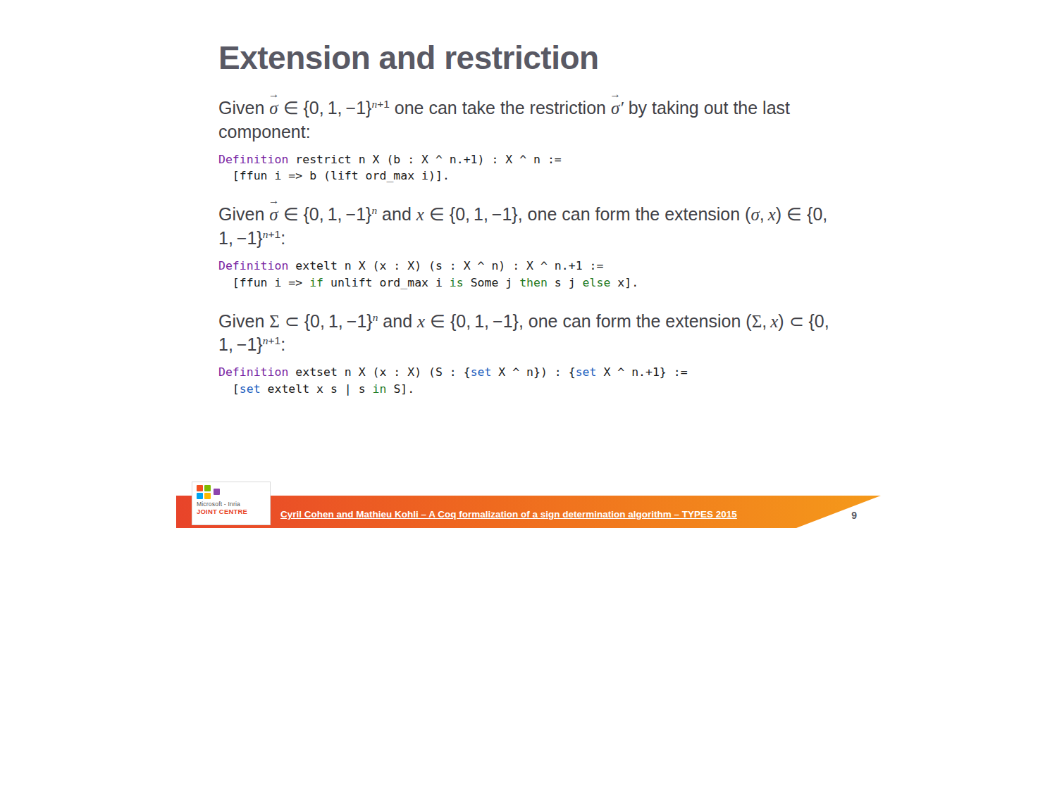Extension and restriction
Given σ ∈ {0, 1, −1}n+1 one can take the restriction σ′ by taking out the last component:
Definition restrict n X (b : X ^ n.+1) : X ^ n := [ffun i => b (lift ord_max i)].
Given σ ∈ {0, 1, −1}n and x ∈ {0, 1, −1}, one can form the extension (σ, x) ∈ {0, 1, −1}n+1:
Definition extelt n X (x : X) (s : X ^ n) : X ^ n.+1 := [ffun i => if unlift ord_max i is Some j then s j else x].
Given Σ ⊂ {0, 1, −1}n and x ∈ {0, 1, −1}, one can form the extension (Σ, x) ⊂ {0, 1, −1}n+1:
Definition extset n X (x : X) (S : {set X ^ n}) : {set X ^ n.+1} := [set extelt x s | s in S].
Microsoft - Inria
JOINT CENTRE
Cyril Cohen and Mathieu Kohli – A Coq formalization of a sign determination algorithm – TYPES 2015
9